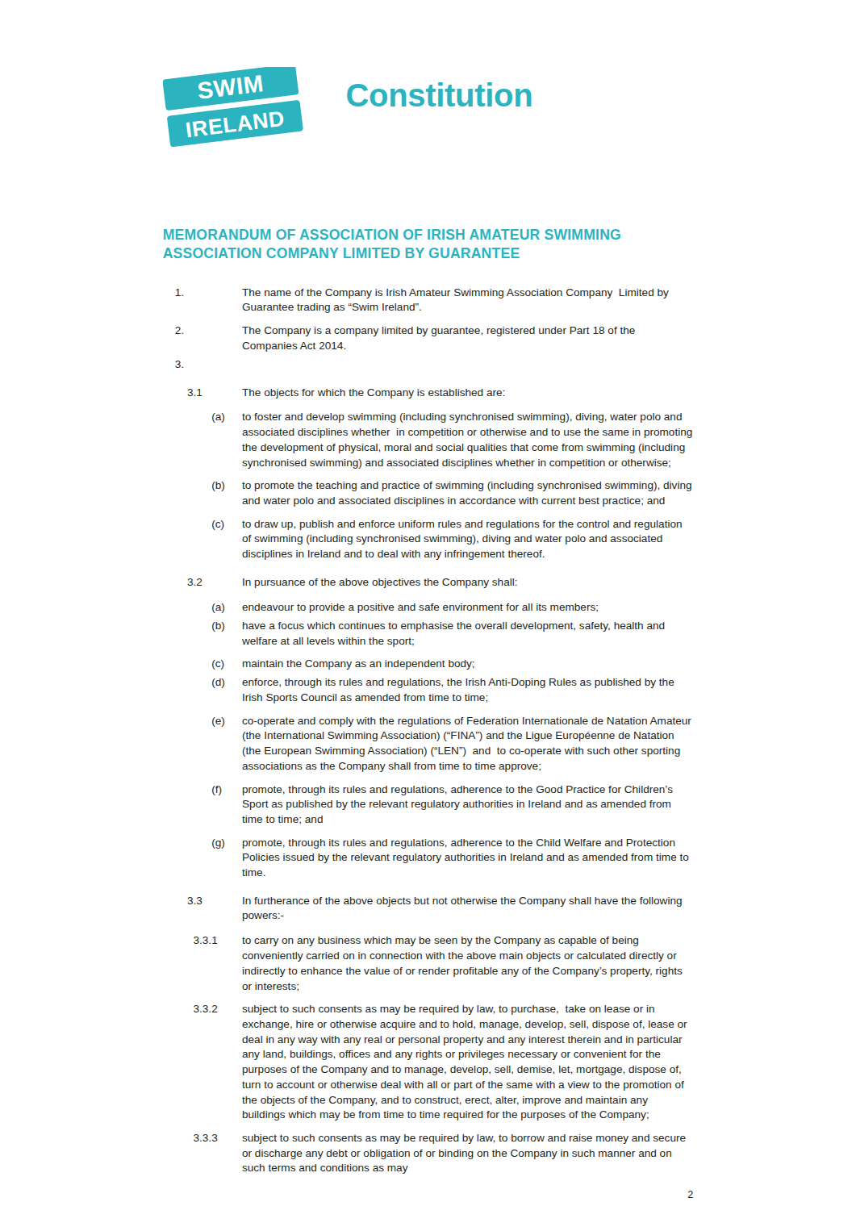SWIM IRELAND
Constitution
Memorandum of Association of Irish Amateur Swimming Association Company Limited by Guarantee
1.
The name of the Company is Irish Amateur Swimming Association Company Limited by Guarantee trading as “Swim Ireland”.
2.
The Company is a company limited by guarantee, registered under Part 18 of the Companies Act 2014.
3.
3.1
The objects for which the Company is established are:
(a)
to foster and develop swimming (including synchronised swimming), diving, water polo and associated disciplines whether in competition or otherwise and to use the same in promoting the development of physical, moral and social qualities that come from swimming (including synchronised swimming) and associated disciplines whether in competition or otherwise;
(b)
to promote the teaching and practice of swimming (including synchronised swimming), diving and water polo and associated disciplines in accordance with current best practice; and
(c)
to draw up, publish and enforce uniform rules and regulations for the control and regulation of swimming (including synchronised swimming), diving and water polo and associated disciplines in Ireland and to deal with any infringement thereof.
3.2
In pursuance of the above objectives the Company shall:
(a)
endeavour to provide a positive and safe environment for all its members;
(b)
have a focus which continues to emphasise the overall development, safety, health and welfare at all levels within the sport;
(c)
maintain the Company as an independent body;
(d)
enforce, through its rules and regulations, the Irish Anti-Doping Rules as published by the Irish Sports Council as amended from time to time;
(e)
co-operate and comply with the regulations of Federation Internationale de Natation Amateur (the International Swimming Association) (“FINA”) and the Ligue Européenne de Natation (the European Swimming Association) (“LEN”) and to co-operate with such other sporting associations as the Company shall from time to time approve;
(f)
promote, through its rules and regulations, adherence to the Good Practice for Children’s Sport as published by the relevant regulatory authorities in Ireland and as amended from time to time; and
(g)
promote, through its rules and regulations, adherence to the Child Welfare and Protection Policies issued by the relevant regulatory authorities in Ireland and as amended from time to time.
3.3
In furtherance of the above objects but not otherwise the Company shall have the following powers:-
3.3.1
to carry on any business which may be seen by the Company as capable of being conveniently carried on in connection with the above main objects or calculated directly or indirectly to enhance the value of or render profitable any of the Company’s property, rights or interests;
3.3.2
subject to such consents as may be required by law, to purchase, take on lease or in exchange, hire or otherwise acquire and to hold, manage, develop, sell, dispose of, lease or deal in any way with any real or personal property and any interest therein and in particular any land, buildings, offices and any rights or privileges necessary or convenient for the purposes of the Company and to manage, develop, sell, demise, let, mortgage, dispose of, turn to account or otherwise deal with all or part of the same with a view to the promotion of the objects of the Company, and to construct, erect, alter, improve and maintain any buildings which may be from time to time required for the purposes of the Company;
3.3.3
subject to such consents as may be required by law, to borrow and raise money and secure or discharge any debt or obligation of or binding on the Company in such manner and on such terms and conditions as may
2